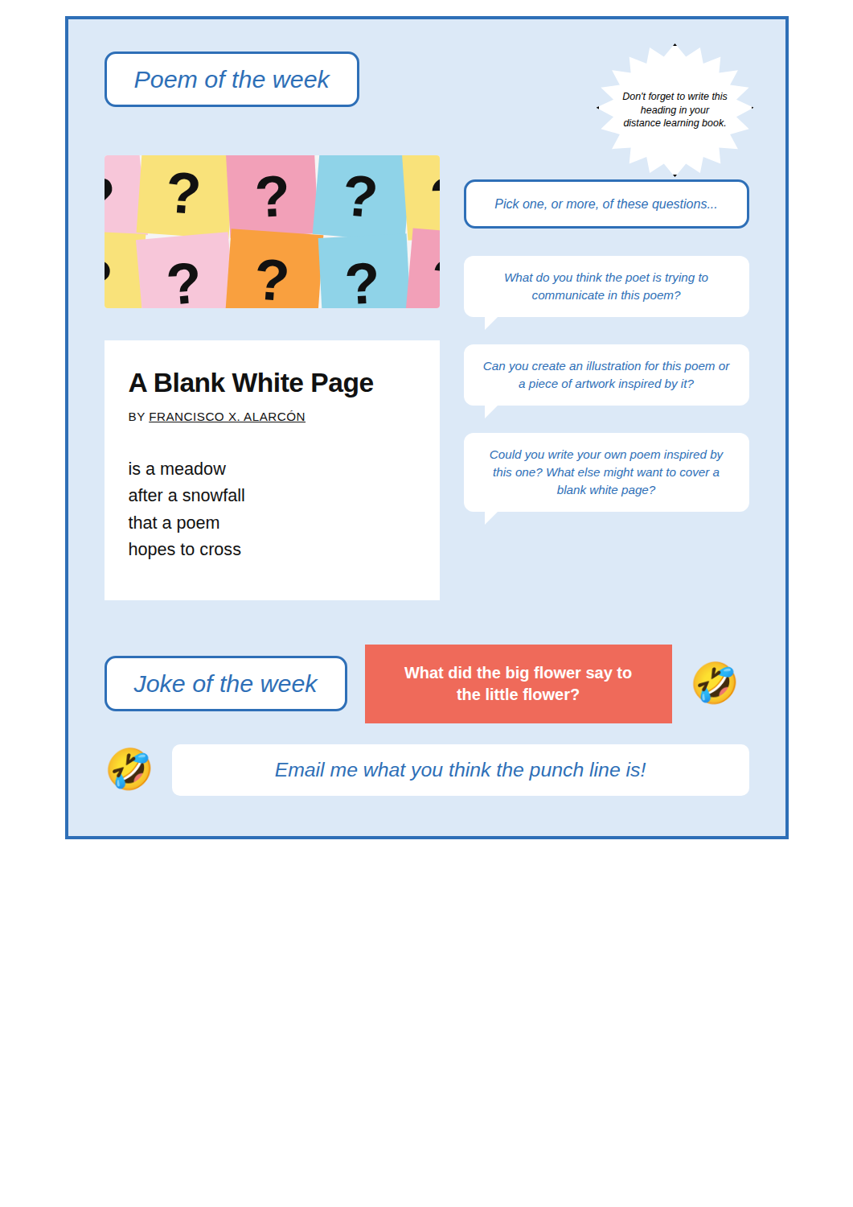Don't forget to write this heading in your distance learning book.
Poem of the week
? ? ? ? ? ? ? ? ? ?
A Blank White Page
BY FRANCISCO X. ALARCÓN
is a meadow
after a snowfall
that a poem
hopes to cross
Pick one, or more, of these questions...
What do you think the poet is trying to communicate in this poem?
Can you create an illustration for this poem or a piece of artwork inspired by it?
Could you write your own poem inspired by this one? What else might want to cover a blank white page?
Joke of the week
What did the big flower say to
the little flower?
🤣
🤣
Email me what you think the punch line is!